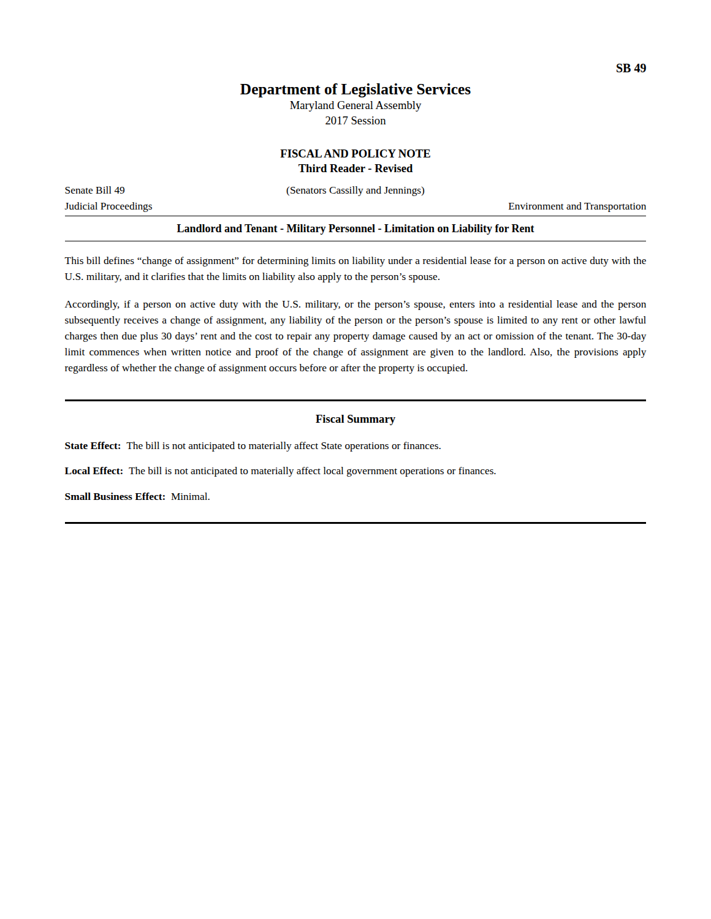SB 49
Department of Legislative Services
Maryland General Assembly
2017 Session
FISCAL AND POLICY NOTE Third Reader - Revised
| Senate Bill 49 | (Senators Cassilly and Jennings) | |
| Judicial Proceedings | | Environment and Transportation |
Landlord and Tenant - Military Personnel - Limitation on Liability for Rent
This bill defines “change of assignment” for determining limits on liability under a residential lease for a person on active duty with the U.S. military, and it clarifies that the limits on liability also apply to the person’s spouse.
Accordingly, if a person on active duty with the U.S. military, or the person’s spouse, enters into a residential lease and the person subsequently receives a change of assignment, any liability of the person or the person’s spouse is limited to any rent or other lawful charges then due plus 30 days’ rent and the cost to repair any property damage caused by an act or omission of the tenant. The 30-day limit commences when written notice and proof of the change of assignment are given to the landlord. Also, the provisions apply regardless of whether the change of assignment occurs before or after the property is occupied.
Fiscal Summary
State Effect: The bill is not anticipated to materially affect State operations or finances.
Local Effect: The bill is not anticipated to materially affect local government operations or finances.
Small Business Effect: Minimal.